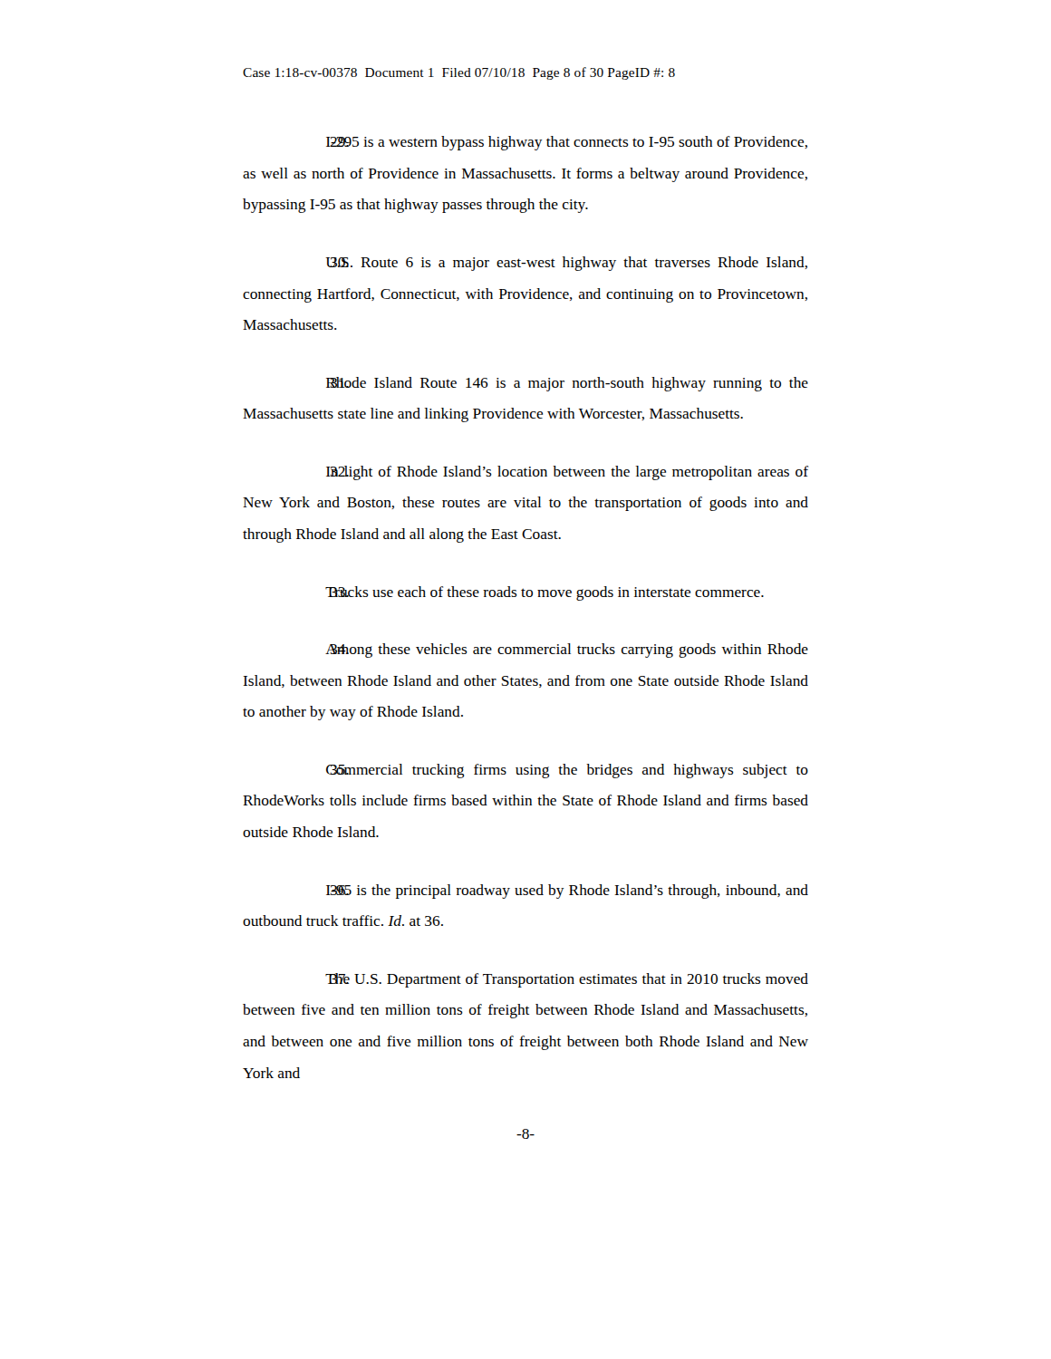Case 1:18-cv-00378 Document 1 Filed 07/10/18 Page 8 of 30 PageID #: 8
29. I-295 is a western bypass highway that connects to I-95 south of Providence, as well as north of Providence in Massachusetts. It forms a beltway around Providence, bypassing I-95 as that highway passes through the city.
30. U.S. Route 6 is a major east-west highway that traverses Rhode Island, connecting Hartford, Connecticut, with Providence, and continuing on to Provincetown, Massachusetts.
31. Rhode Island Route 146 is a major north-south highway running to the Massachusetts state line and linking Providence with Worcester, Massachusetts.
32. In light of Rhode Island’s location between the large metropolitan areas of New York and Boston, these routes are vital to the transportation of goods into and through Rhode Island and all along the East Coast.
33. Trucks use each of these roads to move goods in interstate commerce.
34. Among these vehicles are commercial trucks carrying goods within Rhode Island, between Rhode Island and other States, and from one State outside Rhode Island to another by way of Rhode Island.
35. Commercial trucking firms using the bridges and highways subject to RhodeWorks tolls include firms based within the State of Rhode Island and firms based outside Rhode Island.
36. I-95 is the principal roadway used by Rhode Island’s through, inbound, and outbound truck traffic. Id. at 36.
37. The U.S. Department of Transportation estimates that in 2010 trucks moved between five and ten million tons of freight between Rhode Island and Massachusetts, and between one and five million tons of freight between both Rhode Island and New York and
-8-